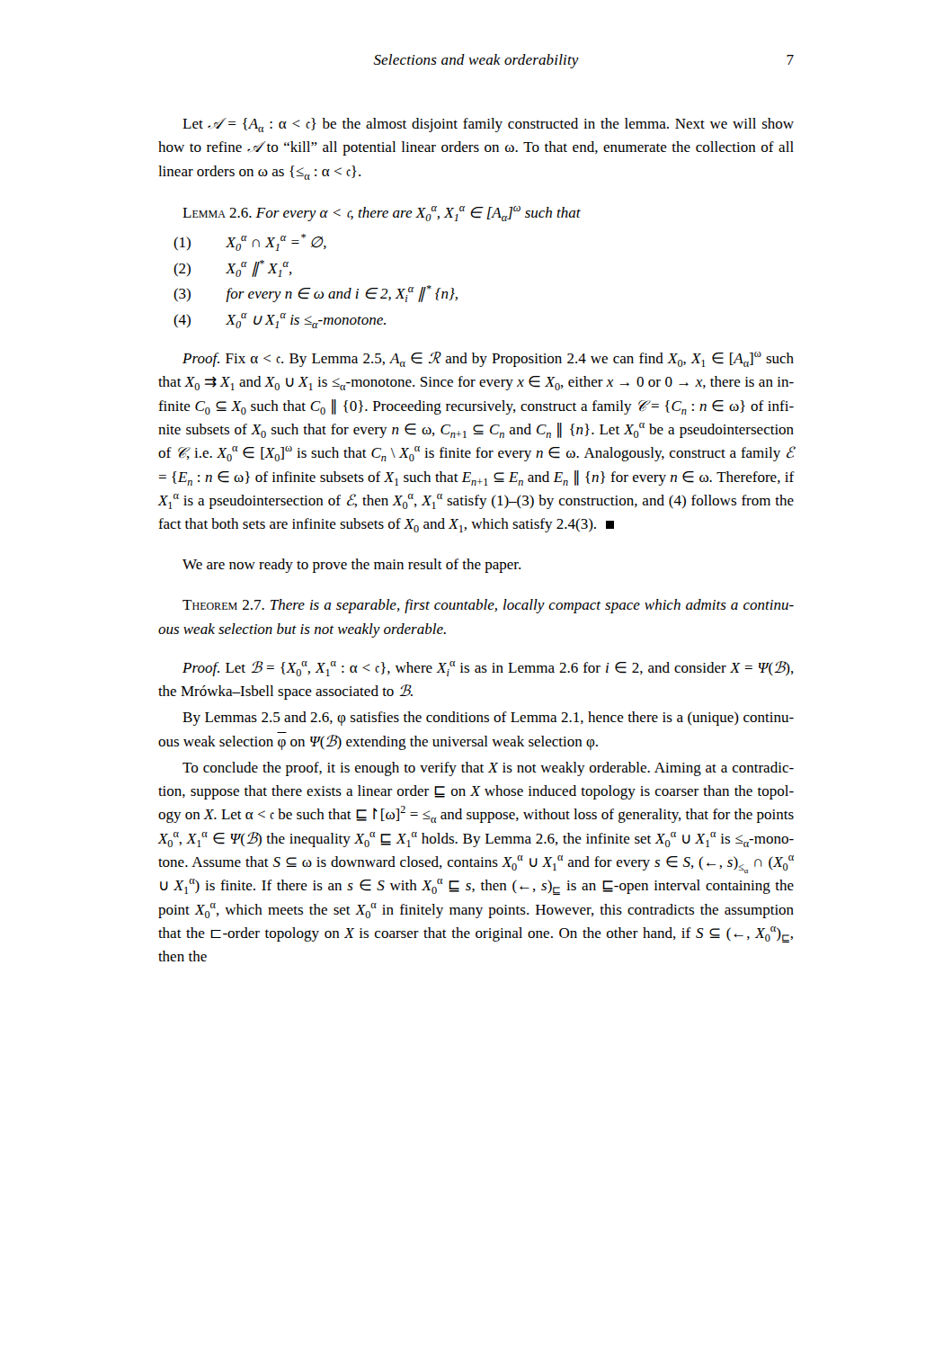Selections and weak orderability 7
Let 𝒜 = {Aα : α < 𝔠} be the almost disjoint family constructed in the lemma. Next we will show how to refine 𝒜 to “kill” all potential linear orders on ω. To that end, enumerate the collection of all linear orders on ω as {≤α : α < 𝔠}.
Lemma 2.6. For every α < 𝔠, there are X0α, X1α ∈ [Aα]ω such that
(1) X0α ∩ X1α =* ∅,
(2) X0α ∥* X1α,
(3) for every n ∈ ω and i ∈ 2, Xiα ∥* {n},
(4) X0α ∪ X1α is ≤α-monotone.
Proof. Fix α < 𝔠. By Lemma 2.5, Aα ∈ ℛ and by Proposition 2.4 we can find X0, X1 ∈ [Aα]ω such that X0 ⇉ X1 and X0 ∪ X1 is ≤α-monotone. Since for every x ∈ X0, either x → 0 or 0 → x, there is an infinite C0 ⊆ X0 such that C0 ∥ {0}. Proceeding recursively, construct a family 𝒞 = {Cn : n ∈ ω} of infinite subsets of X0 such that for every n ∈ ω, Cn+1 ⊆ Cn and Cn ∥ {n}. Let X0α be a pseudointersection of 𝒞, i.e. X0α ∈ [X0]ω is such that Cn \ X0α is finite for every n ∈ ω. Analogously, construct a family ℰ = {En : n ∈ ω} of infinite subsets of X1 such that En+1 ⊆ En and En ∥ {n} for every n ∈ ω. Therefore, if X1α is a pseudointersection of ℰ, then X0α, X1α satisfy (1)–(3) by construction, and (4) follows from the fact that both sets are infinite subsets of X0 and X1, which satisfy 2.4(3).
We are now ready to prove the main result of the paper.
Theorem 2.7. There is a separable, first countable, locally compact space which admits a continuous weak selection but is not weakly orderable.
Proof. Let ℬ = {X0α, X1α : α < 𝔠}, where Xiα is as in Lemma 2.6 for i ∈ 2, and consider X = Ψ(ℬ), the Mrówka–Isbell space associated to ℬ.
By Lemmas 2.5 and 2.6, φ satisfies the conditions of Lemma 2.1, hence there is a (unique) continuous weak selection φ on Ψ(ℬ) extending the universal weak selection φ.
To conclude the proof, it is enough to verify that X is not weakly orderable. Aiming at a contradiction, suppose that there exists a linear order ⊑ on X whose induced topology is coarser than the topology on X. Let α < 𝔠 be such that ⊑↾[ω]2 = ≤α and suppose, without loss of generality, that for the points X0α, X1α ∈ Ψ(ℬ) the inequality X0α ⊑ X1α holds. By Lemma 2.6, the infinite set X0α ∪ X1α is ≤α-monotone. Assume that S ⊆ ω is downward closed, contains X0α ∪ X1α and for every s ∈ S, (←, s)≤α ∩ (X0α ∪ X1α) is finite. If there is an s ∈ S with X0α ⊑ s, then (←, s)⊑ is an ⊑-open interval containing the point X0α, which meets the set X0α in finitely many points. However, this contradicts the assumption that the ⊏-order topology on X is coarser that the original one. On the other hand, if S ⊆ (←, X0α)⊑, then the